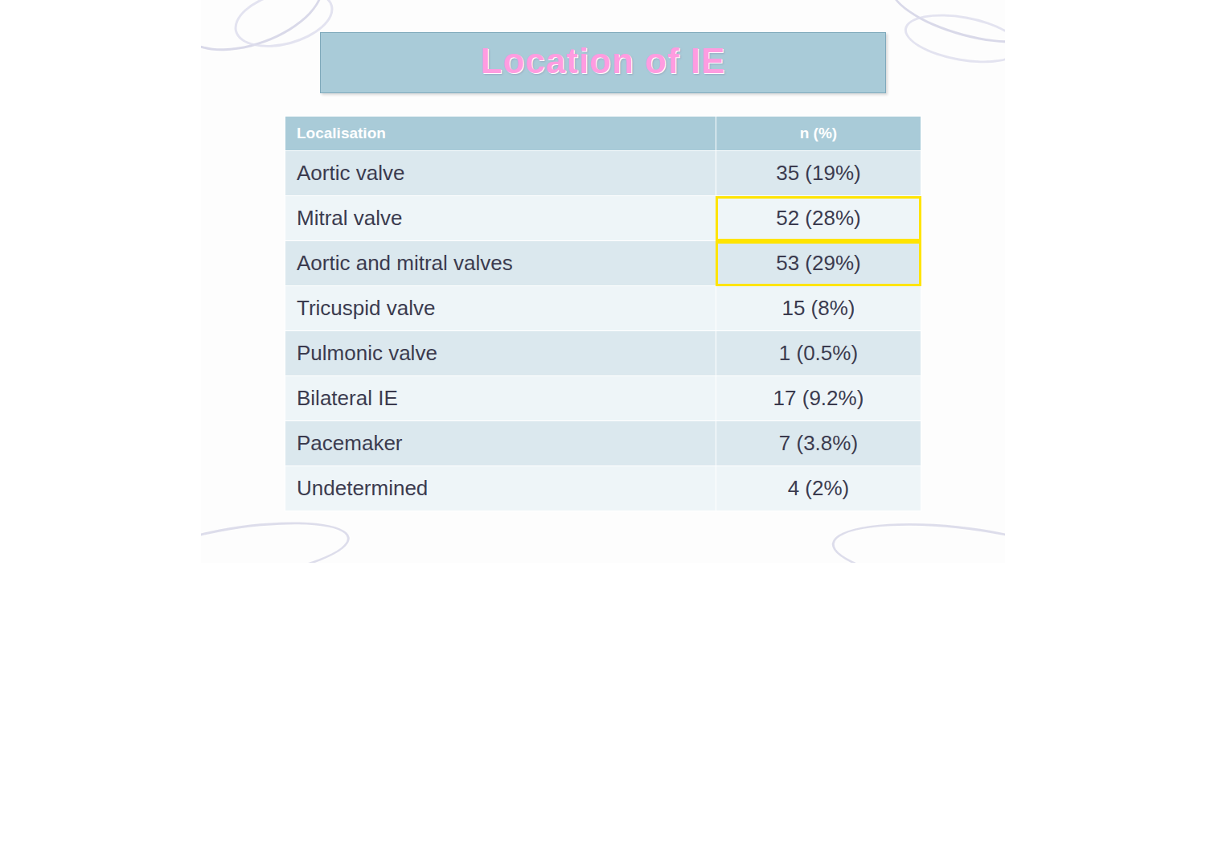Location of IE
| Localisation | n (%) |
| --- | --- |
| Aortic valve | 35 (19%) |
| Mitral valve | 52 (28%) |
| Aortic and mitral valves | 53 (29%) |
| Tricuspid valve | 15 (8%) |
| Pulmonic valve | 1 (0.5%) |
| Bilateral IE | 17 (9.2%) |
| Pacemaker | 7 (3.8%) |
| Undetermined | 4 (2%) |